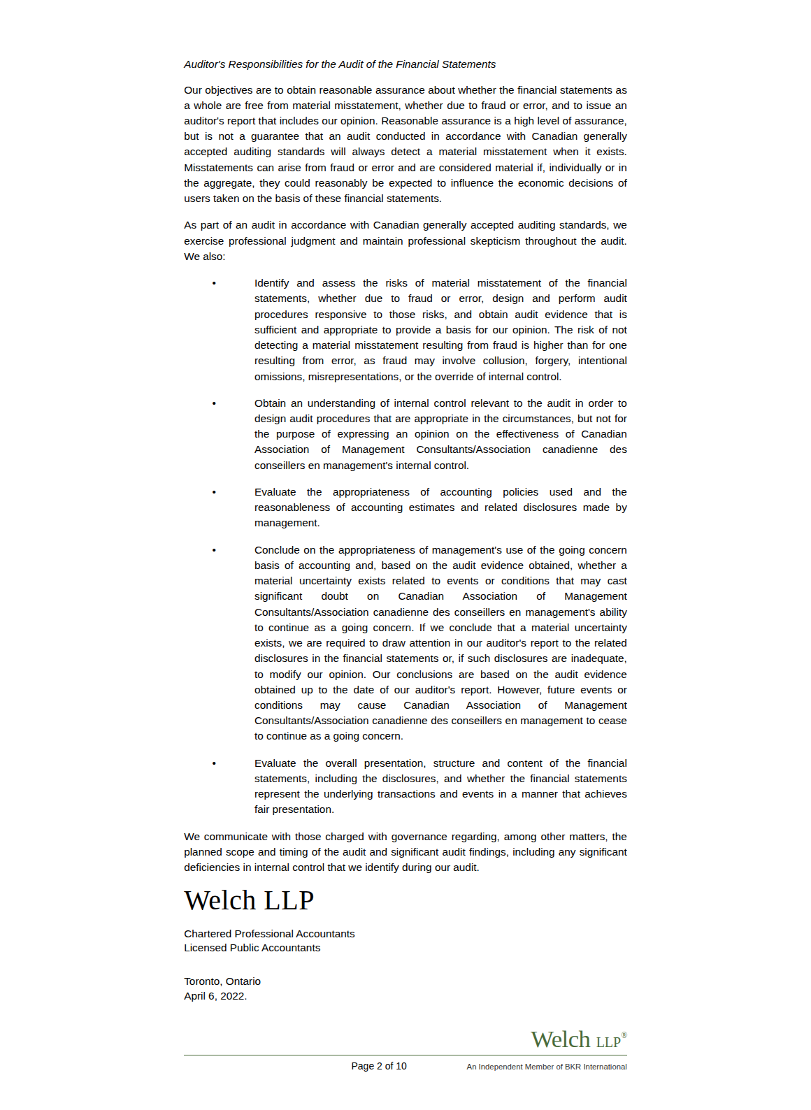Auditor's Responsibilities for the Audit of the Financial Statements
Our objectives are to obtain reasonable assurance about whether the financial statements as a whole are free from material misstatement, whether due to fraud or error, and to issue an auditor's report that includes our opinion. Reasonable assurance is a high level of assurance, but is not a guarantee that an audit conducted in accordance with Canadian generally accepted auditing standards will always detect a material misstatement when it exists. Misstatements can arise from fraud or error and are considered material if, individually or in the aggregate, they could reasonably be expected to influence the economic decisions of users taken on the basis of these financial statements.
As part of an audit in accordance with Canadian generally accepted auditing standards, we exercise professional judgment and maintain professional skepticism throughout the audit. We also:
Identify and assess the risks of material misstatement of the financial statements, whether due to fraud or error, design and perform audit procedures responsive to those risks, and obtain audit evidence that is sufficient and appropriate to provide a basis for our opinion. The risk of not detecting a material misstatement resulting from fraud is higher than for one resulting from error, as fraud may involve collusion, forgery, intentional omissions, misrepresentations, or the override of internal control.
Obtain an understanding of internal control relevant to the audit in order to design audit procedures that are appropriate in the circumstances, but not for the purpose of expressing an opinion on the effectiveness of Canadian Association of Management Consultants/Association canadienne des conseillers en management's internal control.
Evaluate the appropriateness of accounting policies used and the reasonableness of accounting estimates and related disclosures made by management.
Conclude on the appropriateness of management's use of the going concern basis of accounting and, based on the audit evidence obtained, whether a material uncertainty exists related to events or conditions that may cast significant doubt on Canadian Association of Management Consultants/Association canadienne des conseillers en management's ability to continue as a going concern. If we conclude that a material uncertainty exists, we are required to draw attention in our auditor's report to the related disclosures in the financial statements or, if such disclosures are inadequate, to modify our opinion. Our conclusions are based on the audit evidence obtained up to the date of our auditor's report. However, future events or conditions may cause Canadian Association of Management Consultants/Association canadienne des conseillers en management to cease to continue as a going concern.
Evaluate the overall presentation, structure and content of the financial statements, including the disclosures, and whether the financial statements represent the underlying transactions and events in a manner that achieves fair presentation.
We communicate with those charged with governance regarding, among other matters, the planned scope and timing of the audit and significant audit findings, including any significant deficiencies in internal control that we identify during our audit.
Welch LLP
Chartered Professional Accountants
Licensed Public Accountants
Toronto, Ontario
April 6, 2022.
Welch LLP®
Page 2 of 10
An Independent Member of BKR International